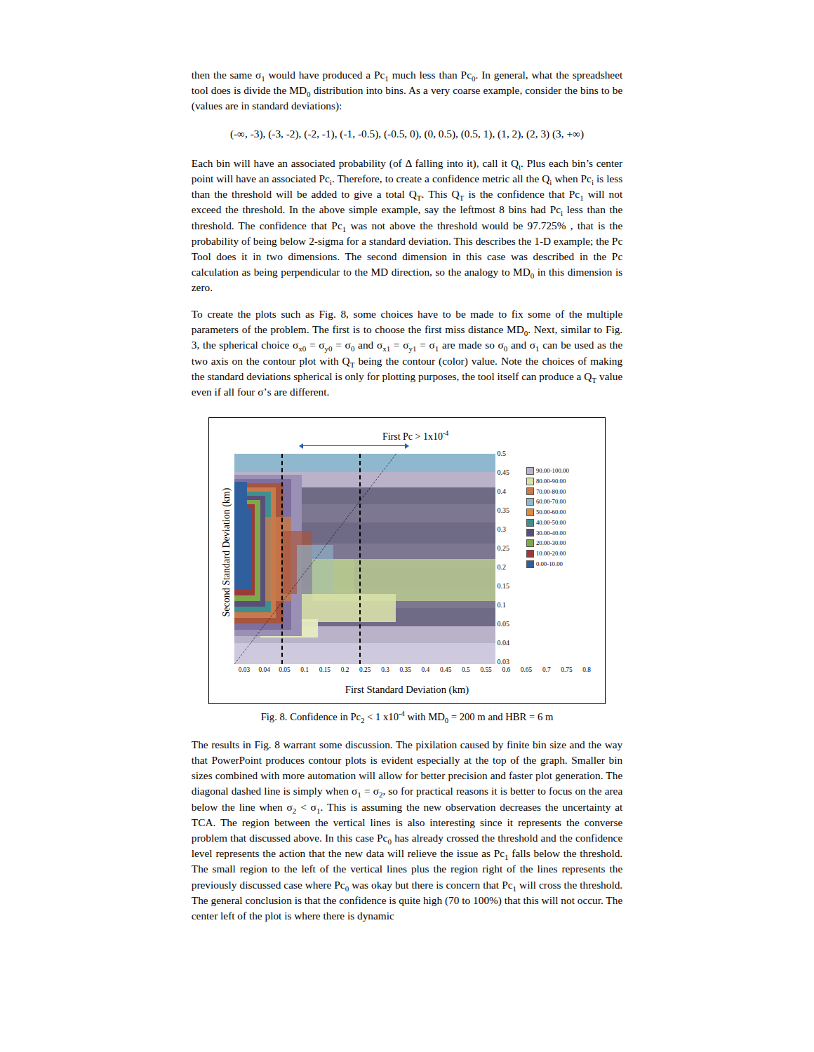then the same σ1 would have produced a Pc1 much less than Pc0. In general, what the spreadsheet tool does is divide the MD0 distribution into bins. As a very coarse example, consider the bins to be (values are in standard deviations):
(-∞, -3), (-3, -2), (-2, -1), (-1, -0.5), (-0.5, 0), (0, 0.5), (0.5, 1), (1, 2), (2, 3) (3, +∞)
Each bin will have an associated probability (of Δ falling into it), call it Qi. Plus each bin’s center point will have an associated Pci. Therefore, to create a confidence metric all the Qi when Pci is less than the threshold will be added to give a total QT. This QT is the confidence that Pc1 will not exceed the threshold. In the above simple example, say the leftmost 8 bins had Pci less than the threshold. The confidence that Pc1 was not above the threshold would be 97.725% , that is the probability of being below 2-sigma for a standard deviation. This describes the 1-D example; the Pc Tool does it in two dimensions. The second dimension in this case was described in the Pc calculation as being perpendicular to the MD direction, so the analogy to MD0 in this dimension is zero.
To create the plots such as Fig. 8, some choices have to be made to fix some of the multiple parameters of the problem. The first is to choose the first miss distance MD0. Next, similar to Fig. 3, the spherical choice σx0 = σy0 = σ0 and σx1 = σy1 = σ1 are made so σ0 and σ1 can be used as the two axis on the contour plot with QT being the contour (color) value. Note the choices of making the standard deviations spherical is only for plotting purposes, the tool itself can produce a QT value even if all four σ’s are different.
Second Standard Deviation (km)
First Pc > 1x10-4
0.5
0.45
0.4
0.35
0.3
0.25
0.2
0.15
0.1
0.05
0.04
0.03
90.00-100.00
80.00-90.00
70.00-80.00
60.00-70.00
50.00-60.00
40.00-50.00
30.00-40.00
20.00-30.00
10.00-20.00
0.00-10.00
0.030.040.050.10.150.20.250.30.350.40.450.50.550.60.650.70.750.8
First Standard Deviation (km)
Fig. 8. Confidence in Pc2 < 1 x10-4 with MD0 = 200 m and HBR = 6 m
The results in Fig. 8 warrant some discussion. The pixilation caused by finite bin size and the way that PowerPoint produces contour plots is evident especially at the top of the graph. Smaller bin sizes combined with more automation will allow for better precision and faster plot generation. The diagonal dashed line is simply when σ1 = σ2, so for practical reasons it is better to focus on the area below the line when σ2 < σ1. This is assuming the new observation decreases the uncertainty at TCA. The region between the vertical lines is also interesting since it represents the converse problem that discussed above. In this case Pc0 has already crossed the threshold and the confidence level represents the action that the new data will relieve the issue as Pc1 falls below the threshold. The small region to the left of the vertical lines plus the region right of the lines represents the previously discussed case where Pc0 was okay but there is concern that Pc1 will cross the threshold. The general conclusion is that the confidence is quite high (70 to 100%) that this will not occur. The center left of the plot is where there is dynamic